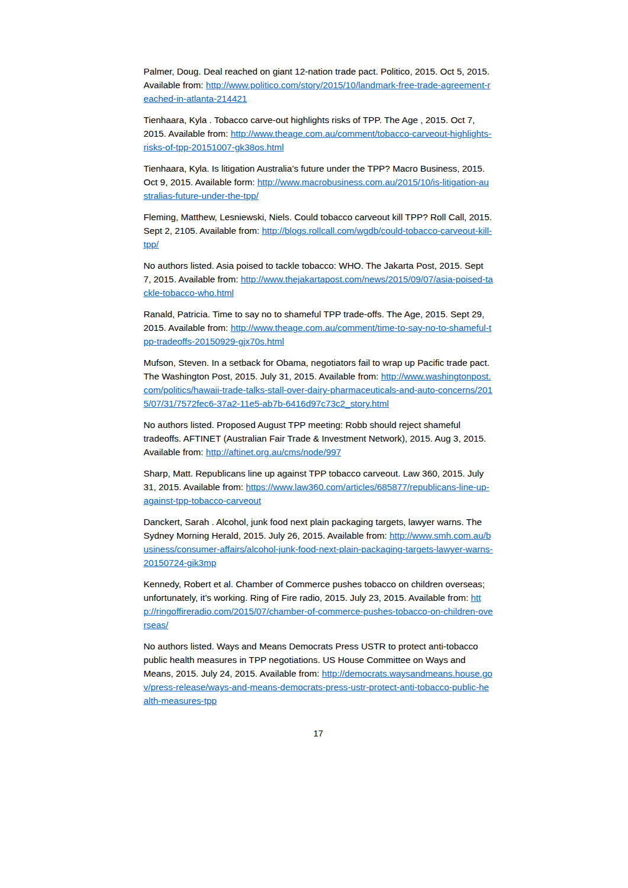Palmer, Doug. Deal reached on giant 12-nation trade pact. Politico, 2015. Oct 5, 2015. Available from: http://www.politico.com/story/2015/10/landmark-free-trade-agreement-reached-in-atlanta-214421
Tienhaara, Kyla . Tobacco carve-out highlights risks of TPP. The Age , 2015. Oct 7, 2015. Available from: http://www.theage.com.au/comment/tobacco-carveout-highlights-risks-of-tpp-20151007-gk38os.html
Tienhaara, Kyla. Is litigation Australia’s future under the TPP? Macro Business, 2015. Oct 9, 2015. Available form: http://www.macrobusiness.com.au/2015/10/is-litigation-australias-future-under-the-tpp/
Fleming, Matthew, Lesniewski, Niels. Could tobacco carveout kill TPP? Roll Call, 2015. Sept 2, 2105. Available from: http://blogs.rollcall.com/wgdb/could-tobacco-carveout-kill-tpp/
No authors listed. Asia poised to tackle tobacco: WHO. The Jakarta Post, 2015. Sept 7, 2015. Available from: http://www.thejakartapost.com/news/2015/09/07/asia-poised-tackle-tobacco-who.html
Ranald, Patricia. Time to say no to shameful TPP trade-offs. The Age, 2015. Sept 29, 2015. Available from: http://www.theage.com.au/comment/time-to-say-no-to-shameful-tpp-tradeoffs-20150929-gjx70s.html
Mufson, Steven. In a setback for Obama, negotiators fail to wrap up Pacific trade pact. The Washington Post, 2015. July 31, 2015. Available from: http://www.washingtonpost.com/politics/hawaii-trade-talks-stall-over-dairy-pharmaceuticals-and-auto-concerns/2015/07/31/7572fec6-37a2-11e5-ab7b-6416d97c73c2_story.html
No authors listed. Proposed August TPP meeting: Robb should reject shameful tradeoffs. AFTINET (Australian Fair Trade & Investment Network), 2015. Aug 3, 2015. Available from: http://aftinet.org.au/cms/node/997
Sharp, Matt. Republicans line up against TPP tobacco carveout. Law 360, 2015. July 31, 2015. Available from: https://www.law360.com/articles/685877/republicans-line-up-against-tpp-tobacco-carveout
Danckert, Sarah . Alcohol, junk food next plain packaging targets, lawyer warns. The Sydney Morning Herald, 2015. July 26, 2015. Available from: http://www.smh.com.au/business/consumer-affairs/alcohol-junk-food-next-plain-packaging-targets-lawyer-warns-20150724-gik3mp
Kennedy, Robert et al. Chamber of Commerce pushes tobacco on children overseas; unfortunately, it’s working. Ring of Fire radio, 2015. July 23, 2015. Available from: http://ringoffireradio.com/2015/07/chamber-of-commerce-pushes-tobacco-on-children-overseas/
No authors listed. Ways and Means Democrats Press USTR to protect anti-tobacco public health measures in TPP negotiations. US House Committee on Ways and Means, 2015. July 24, 2015. Available from: http://democrats.waysandmeans.house.gov/press-release/ways-and-means-democrats-press-ustr-protect-anti-tobacco-public-health-measures-tpp
17